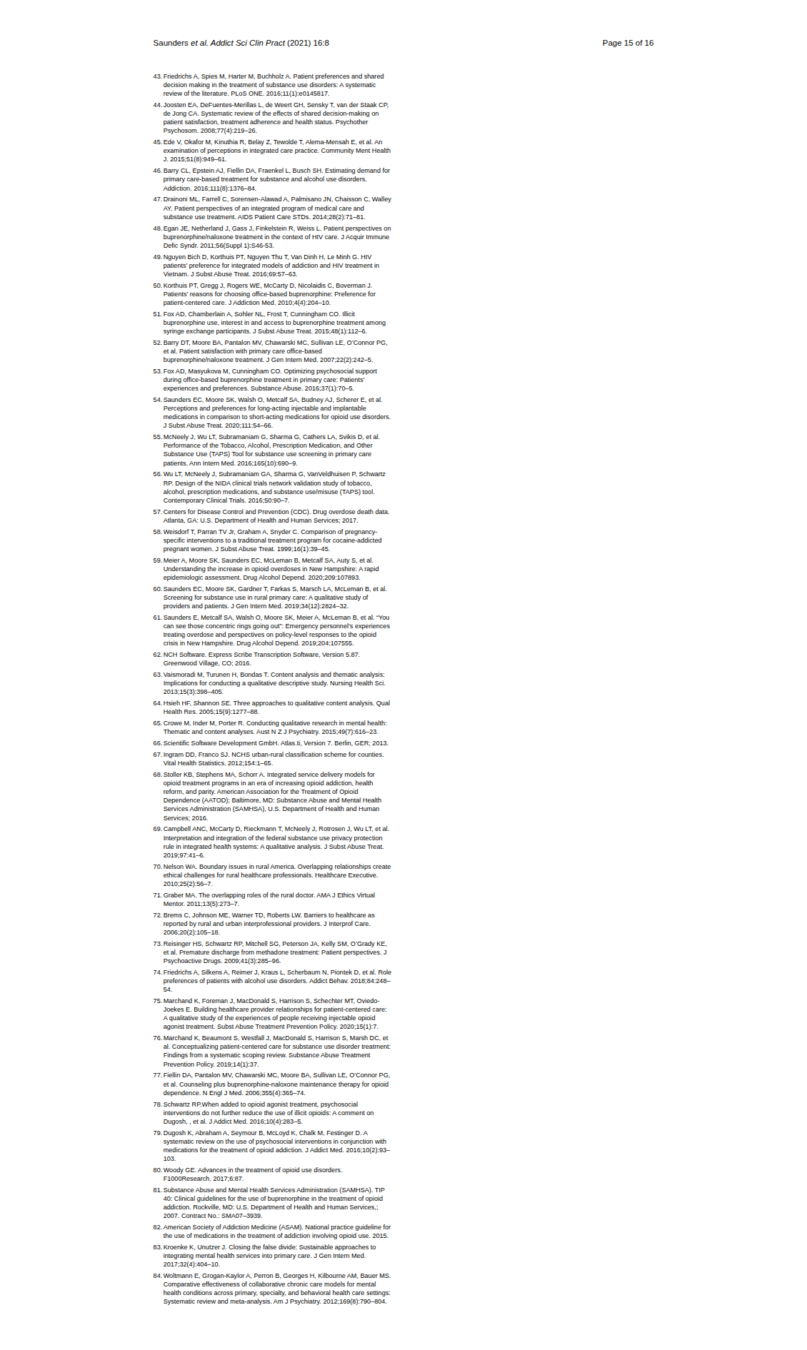Saunders et al. Addict Sci Clin Pract (2021) 16:8
Page 15 of 16
43 Friedrichs A, Spies M, Harter M, Buchholz A. Patient preferences and shared decision making in the treatment of substance use disorders: A systematic review of the literature. PLoS ONE. 2016;11(1):e0145817.
44 Joosten EA, DeFuentes-Merillas L, de Weert GH, Sensky T, van der Staak CP, de Jong CA. Systematic review of the effects of shared decision-making on patient satisfaction, treatment adherence and health status. Psychother Psychosom. 2008;77(4):219–26.
45 Ede V, Okafor M, Kinuthia R, Belay Z, Tewolde T, Alema-Mensah E, et al. An examination of perceptions in integrated care practice. Community Ment Health J. 2015;51(8):949–61.
46 Barry CL, Epstein AJ, Fiellin DA, Fraenkel L, Busch SH. Estimating demand for primary care-based treatment for substance and alcohol use disorders. Addiction. 2016;111(8):1376–84.
47 Drainoni ML, Farrell C, Sorensen-Alawad A, Palmisano JN, Chaisson C, Walley AY. Patient perspectives of an integrated program of medical care and substance use treatment. AIDS Patient Care STDs. 2014;28(2):71–81.
48 Egan JE, Netherland J, Gass J, Finkelstein R, Weiss L. Patient perspectives on buprenorphine/naloxone treatment in the context of HIV care. J Acquir Immune Defic Syndr. 2011;56(Suppl 1):S46-53.
49 Nguyen Bich D, Korthuis PT, Nguyen Thu T, Van Dinh H, Le Minh G. HIV patients’ preference for integrated models of addiction and HIV treatment in Vietnam. J Subst Abuse Treat. 2016;69:57–63.
50 Korthuis PT, Gregg J, Rogers WE, McCarty D, Nicolaidis C, Boverman J. Patients’ reasons for choosing office-based buprenorphine: Preference for patient-centered care. J Addiction Med. 2010;4(4):204–10.
51 Fox AD, Chamberlain A, Sohler NL, Frost T, Cunningham CO. Illicit buprenorphine use, interest in and access to buprenorphine treatment among syringe exchange participants. J Subst Abuse Treat. 2015;48(1):112–6.
52 Barry DT, Moore BA, Pantalon MV, Chawarski MC, Sullivan LE, O’Connor PG, et al. Patient satisfaction with primary care office-based buprenorphine/naloxone treatment. J Gen Intern Med. 2007;22(2):242–5.
53 Fox AD, Masyukova M, Cunningham CO. Optimizing psychosocial support during office-based buprenorphine treatment in primary care: Patients’ experiences and preferences. Substance Abuse. 2016;37(1):70–5.
54 Saunders EC, Moore SK, Walsh O, Metcalf SA, Budney AJ, Scherer E, et al. Perceptions and preferences for long-acting injectable and implantable medications in comparison to short-acting medications for opioid use disorders. J Subst Abuse Treat. 2020;111:54–66.
55 McNeely J, Wu LT, Subramaniam G, Sharma G, Cathers LA, Svikis D, et al. Performance of the Tobacco, Alcohol, Prescription Medication, and Other Substance Use (TAPS) Tool for substance use screening in primary care patients. Ann Intern Med. 2016;165(10):690–9.
56 Wu LT, McNeely J, Subramaniam GA, Sharma G, VanVeldhuisen P, Schwartz RP. Design of the NIDA clinical trials network validation study of tobacco, alcohol, prescription medications, and substance use/misuse (TAPS) tool. Contemporary Clinical Trials. 2016;50:90–7.
57 Centers for Disease Control and Prevention (CDC). Drug overdose death data. Atlanta, GA: U.S. Department of Health and Human Services; 2017.
58 Weisdorf T, Parran TV Jr, Graham A, Snyder C. Comparison of pregnancy-specific interventions to a traditional treatment program for cocaine-addicted pregnant women. J Subst Abuse Treat. 1999;16(1):39–45.
59 Meier A, Moore SK, Saunders EC, McLeman B, Metcalf SA, Auty S, et al. Understanding the increase in opioid overdoses in New Hampshire: A rapid epidemiologic assessment. Drug Alcohol Depend. 2020;209:107893.
60 Saunders EC, Moore SK, Gardner T, Farkas S, Marsch LA, McLeman B, et al. Screening for substance use in rural primary care: A qualitative study of providers and patients. J Gen Intern Med. 2019;34(12):2824–32.
61 Saunders E, Metcalf SA, Walsh O, Moore SK, Meier A, McLeman B, et al. “You can see those concentric rings going out”: Emergency personnel’s experiences treating overdose and perspectives on policy-level responses to the opioid crisis in New Hampshire. Drug Alcohol Depend. 2019;204:107555.
62 NCH Software. Express Scribe Transcription Software, Version 5.87. Greenwood Village, CO; 2016.
63 Vaismoradi M, Turunen H, Bondas T. Content analysis and thematic analysis: Implications for conducting a qualitative descriptive study. Nursing Health Sci. 2013;15(3):398–405.
64 Hsieh HF, Shannon SE. Three approaches to qualitative content analysis. Qual Health Res. 2005;15(9):1277–88.
65 Crowe M, Inder M, Porter R. Conducting qualitative research in mental health: Thematic and content analyses. Aust N Z J Psychiatry. 2015;49(7):616–23.
66 Scientific Software Development GmbH. Atlas.ti, Version 7. Berlin, GER; 2013.
67 Ingram DD, Franco SJ. NCHS urban-rural classification scheme for counties. Vital Health Statistics. 2012;154:1–65.
68 Stoller KB, Stephens MA, Schorr A. Integrated service delivery models for opioid treatment programs in an era of increasing opioid addiction, health reform, and parity. American Association for the Treatment of Opioid Dependence (AATOD); Baltimore, MD: Substance Abuse and Mental Health Services Administration (SAMHSA), U.S. Department of Health and Human Services; 2016.
69 Campbell ANC, McCarty D, Rieckmann T, McNeely J, Rotrosen J, Wu LT, et al. Interpretation and integration of the federal substance use privacy protection rule in integrated health systems: A qualitative analysis. J Subst Abuse Treat. 2019;97:41–6.
70 Nelson WA. Boundary issues in rural America. Overlapping relationships create ethical challenges for rural healthcare professionals. Healthcare Executive. 2010;25(2):56–7.
71 Graber MA. The overlapping roles of the rural doctor. AMA J Ethics Virtual Mentor. 2011;13(5):273–7.
72 Brems C, Johnson ME, Warner TD, Roberts LW. Barriers to healthcare as reported by rural and urban interprofessional providers. J Interprof Care. 2006;20(2):105–18.
73 Reisinger HS, Schwartz RP, Mitchell SG, Peterson JA, Kelly SM, O’Grady KE, et al. Premature discharge from methadone treatment: Patient perspectives. J Psychoactive Drugs. 2009;41(3):285–96.
74 Friedrichs A, Silkens A, Reimer J, Kraus L, Scherbaum N, Piontek D, et al. Role preferences of patients with alcohol use disorders. Addict Behav. 2018;84:248–54.
75 Marchand K, Foreman J, MacDonald S, Harrison S, Schechter MT, Oviedo-Joekes E. Building healthcare provider relationships for patient-centered care: A qualitative study of the experiences of people receiving injectable opioid agonist treatment. Subst Abuse Treatment Prevention Policy. 2020;15(1):7.
76 Marchand K, Beaumont S, Westfall J, MacDonald S, Harrison S, Marsh DC, et al. Conceptualizing patient-centered care for substance use disorder treatment: Findings from a systematic scoping review. Substance Abuse Treatment Prevention Policy. 2019;14(1):37.
77 Fiellin DA, Pantalon MV, Chawarski MC, Moore BA, Sullivan LE, O’Connor PG, et al. Counseling plus buprenorphine-naloxone maintenance therapy for opioid dependence. N Engl J Med. 2006;355(4):365–74.
78 Schwartz RP.When added to opioid agonist treatment, psychosocial interventions do not further reduce the use of illicit opioids: A comment on Dugosh, , et al. J Addict Med. 2016;10(4):283–5.
79 Dugosh K, Abraham A, Seymour B, McLoyd K, Chalk M, Festinger D. A systematic review on the use of psychosocial interventions in conjunction with medications for the treatment of opioid addiction. J Addict Med. 2016;10(2):93–103.
80 Woody GE. Advances in the treatment of opioid use disorders. F1000Research. 2017;6:87.
81 Substance Abuse and Mental Health Services Administration (SAMHSA). TIP 40: Clinical guidelines for the use of buprenorphine in the treatment of opioid addiction. Rockville, MD: U.S. Department of Health and Human Services,; 2007. Contract No.: SMA07–3939.
82 American Society of Addiction Medicine (ASAM). National practice guideline for the use of medications in the treatment of addiction involving opioid use. 2015.
83 Kroenke K, Unutzer J. Closing the false divide: Sustainable approaches to integrating mental health services into primary care. J Gen Intern Med. 2017;32(4):404–10.
84 Woltmann E, Grogan-Kaylor A, Perron B, Georges H, Kilbourne AM, Bauer MS. Comparative effectiveness of collaborative chronic care models for mental health conditions across primary, specialty, and behavioral health care settings: Systematic review and meta-analysis. Am J Psychiatry. 2012;169(8):790–804.